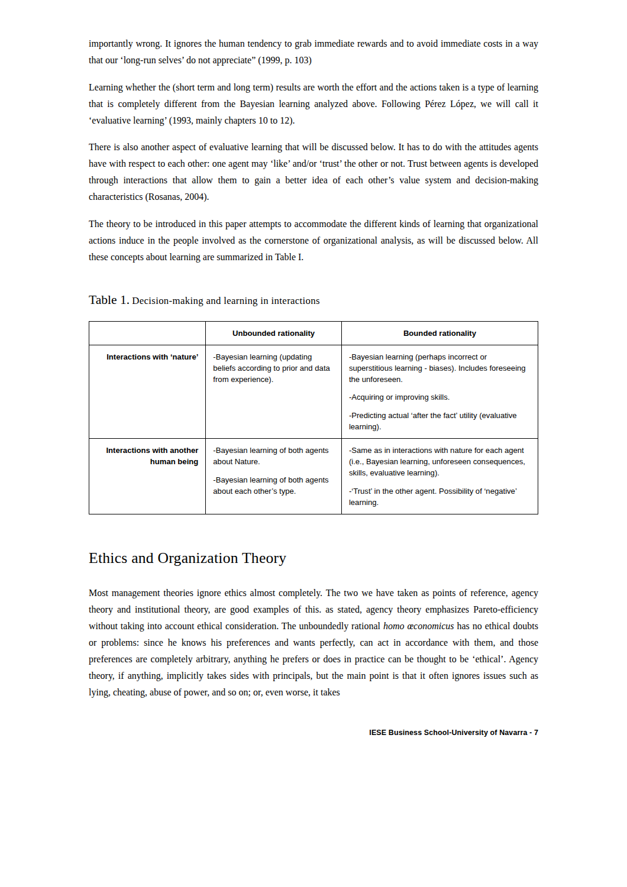importantly wrong. It ignores the human tendency to grab immediate rewards and to avoid immediate costs in a way that our ‘long-run selves’ do not appreciate” (1999, p. 103)
Learning whether the (short term and long term) results are worth the effort and the actions taken is a type of learning that is completely different from the Bayesian learning analyzed above. Following Pérez López, we will call it ‘evaluative learning’ (1993, mainly chapters 10 to 12).
There is also another aspect of evaluative learning that will be discussed below. It has to do with the attitudes agents have with respect to each other: one agent may ‘like’ and/or ‘trust’ the other or not. Trust between agents is developed through interactions that allow them to gain a better idea of each other’s value system and decision-making characteristics (Rosanas, 2004).
The theory to be introduced in this paper attempts to accommodate the different kinds of learning that organizational actions induce in the people involved as the cornerstone of organizational analysis, as will be discussed below. All these concepts about learning are summarized in Table I.
Table 1. Decision-making and learning in interactions
| | Unbounded rationality | Bounded rationality |
| --- | --- | --- |
| Interactions with ‘nature’ | -Bayesian learning (updating beliefs according to prior and data from experience). | -Bayesian learning (perhaps incorrect or superstitious learning - biases). Includes foreseeing the unforeseen. -Acquiring or improving skills. -Predicting actual ‘after the fact’ utility (evaluative learning). |
| Interactions with another human being | -Bayesian learning of both agents about Nature. -Bayesian learning of both agents about each other’s type. | -Same as in interactions with nature for each agent (i.e., Bayesian learning, unforeseen consequences, skills, evaluative learning). -‘Trust’ in the other agent. Possibility of ‘negative’ learning. |
Ethics and Organization Theory
Most management theories ignore ethics almost completely. The two we have taken as points of reference, agency theory and institutional theory, are good examples of this. as stated, agency theory emphasizes Pareto-efficiency without taking into account ethical consideration. The unboundedly rational homo œconomicus has no ethical doubts or problems: since he knows his preferences and wants perfectly, can act in accordance with them, and those preferences are completely arbitrary, anything he prefers or does in practice can be thought to be ‘ethical’. Agency theory, if anything, implicitly takes sides with principals, but the main point is that it often ignores issues such as lying, cheating, abuse of power, and so on; or, even worse, it takes
IESE Business School-University of Navarra - 7